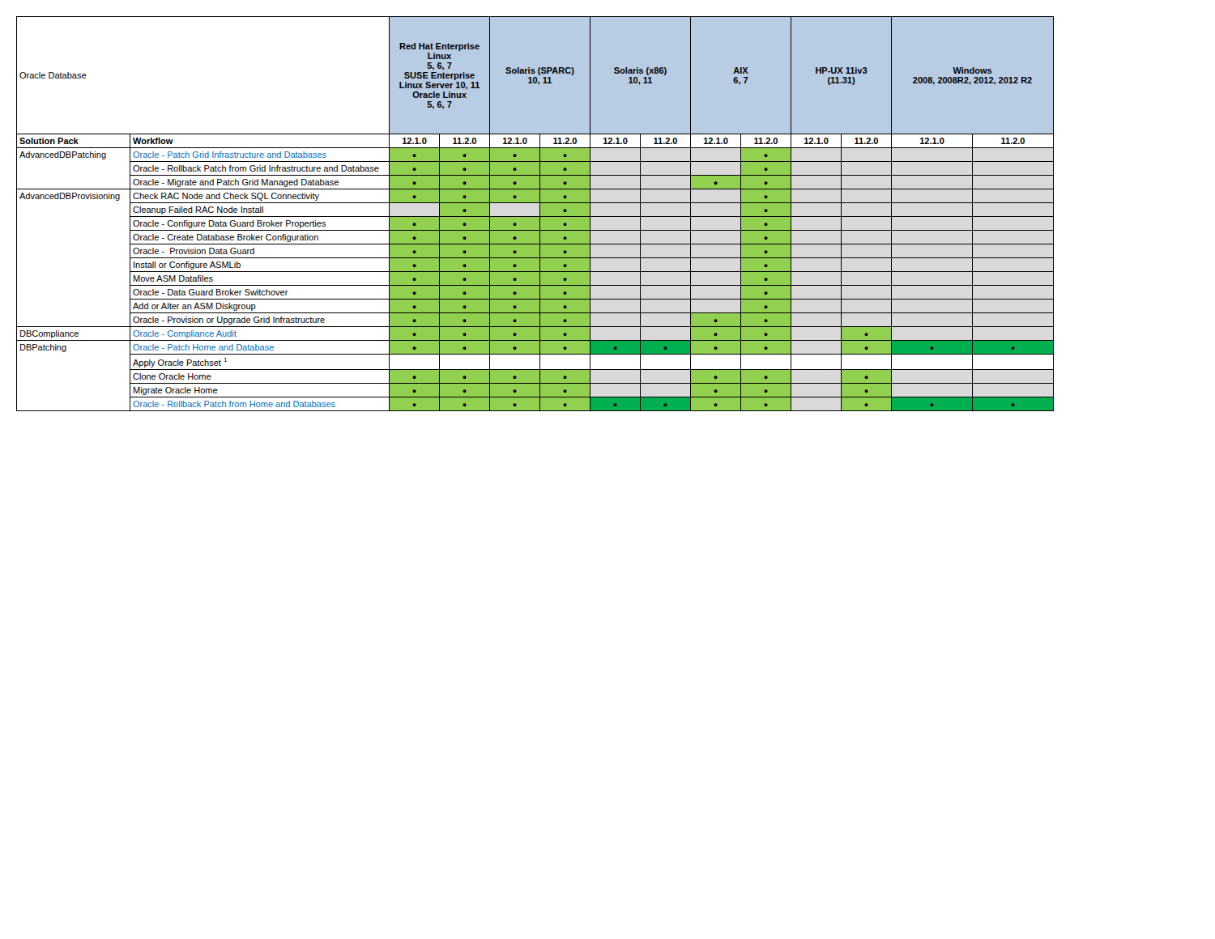| Oracle Database | Red Hat Enterprise Linux 5, 6, 7 SUSE Enterprise Linux Server 10, 11 Oracle Linux 5, 6, 7 | Solaris (SPARC) 10, 11 | Solaris (x86) 10, 11 | AIX 6, 7 | HP-UX 11iv3 (11.31) | Windows 2008, 2008R2, 2012, 2012 R2 |
| --- | --- | --- | --- | --- | --- | --- |
| Solution Pack | Workflow | 12.1.0 | 11.2.0 | 12.1.0 | 11.2.0 | 12.1.0 | 11.2.0 | 12.1.0 | 11.2.0 | 12.1.0 | 11.2.0 | 12.1.0 | 11.2.0 |
| AdvancedDBPatching | Oracle - Patch Grid Infrastructure and Databases | | | | | | | | | | | | |
| Oracle - Rollback Patch from Grid Infrastructure and Database | | | | | | | | | | | | |
| Oracle - Migrate and Patch Grid Managed Database | | | | | | | | | | | | |
| AdvancedDBProvisioning | Check RAC Node and Check SQL Connectivity | | | | | | | | | | | | |
| Cleanup Failed RAC Node Install | | | | | | | | | | | | |
| Oracle - Configure Data Guard Broker Properties | | | | | | | | | | | | |
| Oracle - Create Database Broker Configuration | | | | | | | | | | | | |
| Oracle - Provision Data Guard | | | | | | | | | | | | |
| Install or Configure ASMLib | | | | | | | | | | | | |
| Move ASM Datafiles | | | | | | | | | | | | |
| Oracle - Data Guard Broker Switchover | | | | | | | | | | | | |
| Add or Alter an ASM Diskgroup | | | | | | | | | | | | |
| Oracle - Provision or Upgrade Grid Infrastructure | | | | | | | | | | | | |
| DBCompliance | Oracle - Compliance Audit | | | | | | | | | | | | |
| DBPatching | Oracle - Patch Home and Database | | | | | | | | | | | | |
| Apply Oracle Patchset 1 | | | | | | | | | | | | |
| Clone Oracle Home | | | | | | | | | | | | |
| Migrate Oracle Home | | | | | | | | | | | | |
| Oracle - Rollback Patch from Home and Databases | | | | | | | | | | | | |